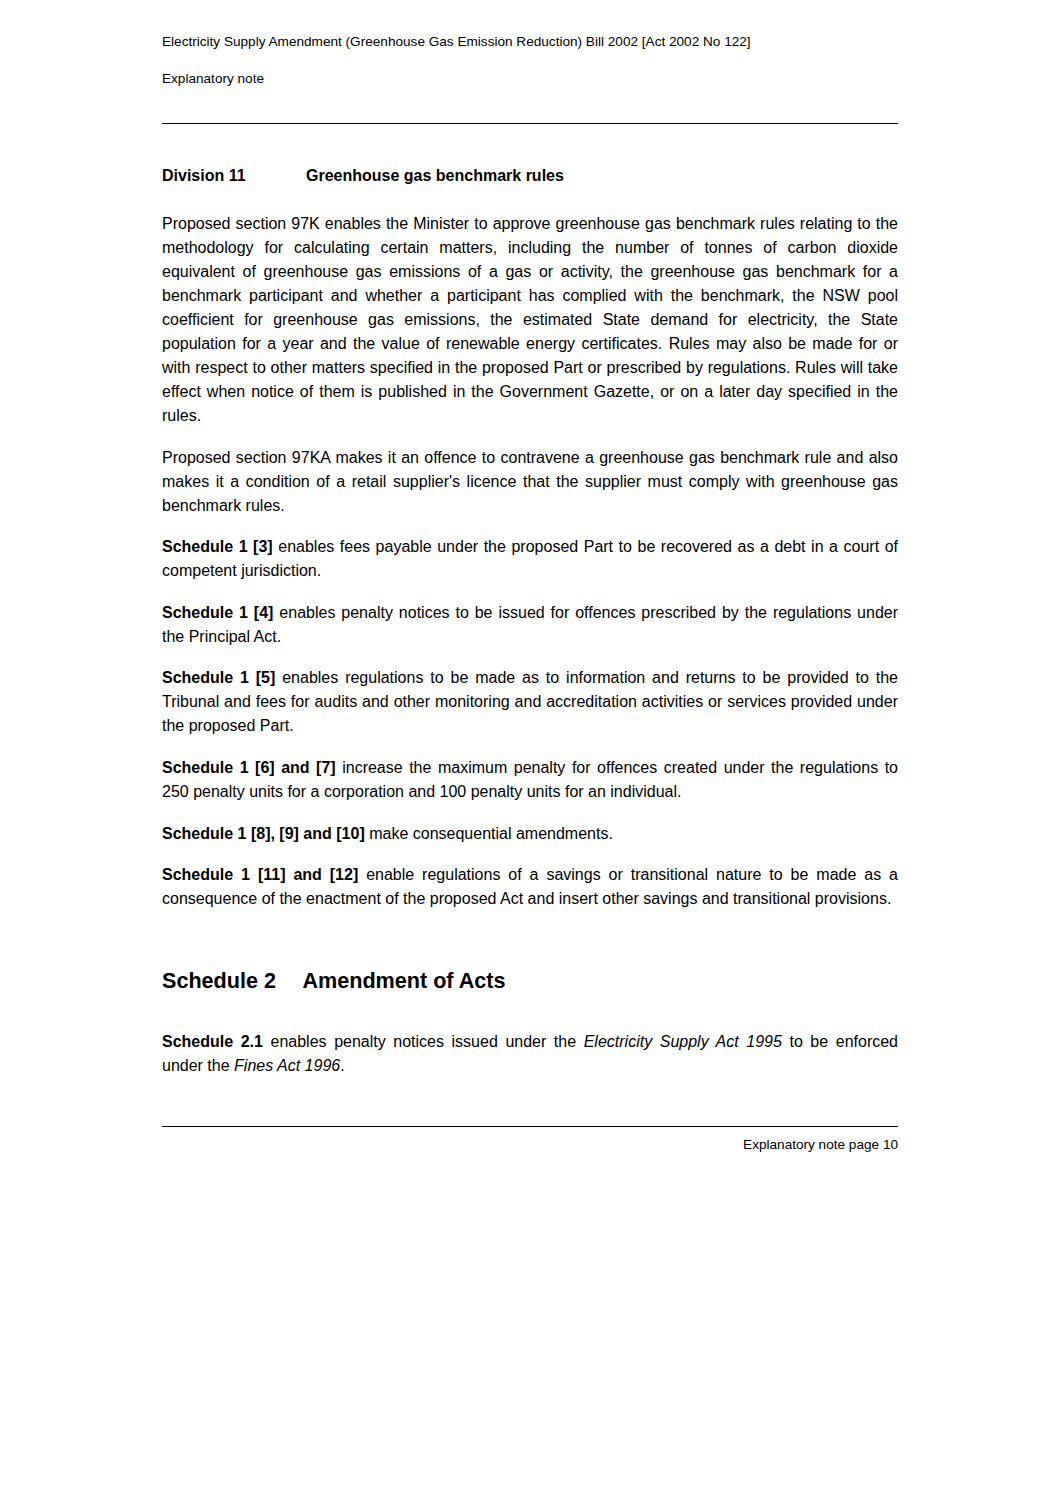Electricity Supply Amendment (Greenhouse Gas Emission Reduction) Bill 2002 [Act 2002 No 122]
Explanatory note
Division 11 Greenhouse gas benchmark rules
Proposed section 97K enables the Minister to approve greenhouse gas benchmark rules relating to the methodology for calculating certain matters, including the number of tonnes of carbon dioxide equivalent of greenhouse gas emissions of a gas or activity, the greenhouse gas benchmark for a benchmark participant and whether a participant has complied with the benchmark, the NSW pool coefficient for greenhouse gas emissions, the estimated State demand for electricity, the State population for a year and the value of renewable energy certificates. Rules may also be made for or with respect to other matters specified in the proposed Part or prescribed by regulations. Rules will take effect when notice of them is published in the Government Gazette, or on a later day specified in the rules.
Proposed section 97KA makes it an offence to contravene a greenhouse gas benchmark rule and also makes it a condition of a retail supplier's licence that the supplier must comply with greenhouse gas benchmark rules.
Schedule 1 [3] enables fees payable under the proposed Part to be recovered as a debt in a court of competent jurisdiction.
Schedule 1 [4] enables penalty notices to be issued for offences prescribed by the regulations under the Principal Act.
Schedule 1 [5] enables regulations to be made as to information and returns to be provided to the Tribunal and fees for audits and other monitoring and accreditation activities or services provided under the proposed Part.
Schedule 1 [6] and [7] increase the maximum penalty for offences created under the regulations to 250 penalty units for a corporation and 100 penalty units for an individual.
Schedule 1 [8], [9] and [10] make consequential amendments.
Schedule 1 [11] and [12] enable regulations of a savings or transitional nature to be made as a consequence of the enactment of the proposed Act and insert other savings and transitional provisions.
Schedule 2 Amendment of Acts
Schedule 2.1 enables penalty notices issued under the Electricity Supply Act 1995 to be enforced under the Fines Act 1996.
Explanatory note page 10